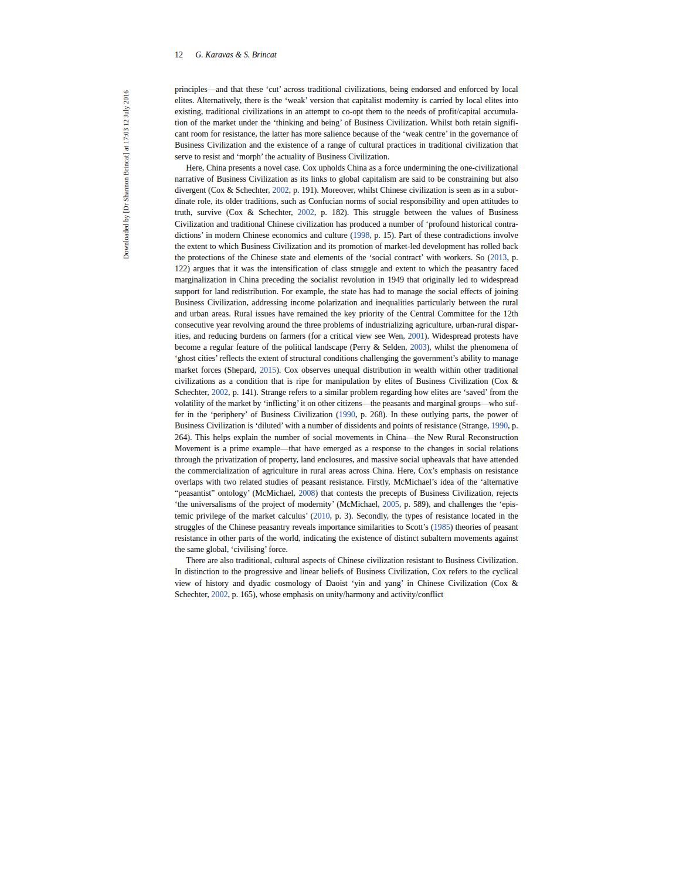Downloaded by [Dr Shannon Brincat] at 17:03 12 July 2016
12 G. Karavas & S. Brincat
principles—and that these ‘cut’ across traditional civilizations, being endorsed and enforced by local elites. Alternatively, there is the ‘weak’ version that capitalist modernity is carried by local elites into existing, traditional civilizations in an attempt to co-opt them to the needs of profit/capital accumulation of the market under the ‘thinking and being’ of Business Civilization. Whilst both retain significant room for resistance, the latter has more salience because of the ‘weak centre’ in the governance of Business Civilization and the existence of a range of cultural practices in traditional civilization that serve to resist and ‘morph’ the actuality of Business Civilization.
Here, China presents a novel case. Cox upholds China as a force undermining the one-civilizational narrative of Business Civilization as its links to global capitalism are said to be constraining but also divergent (Cox & Schechter, 2002, p. 191). Moreover, whilst Chinese civilization is seen as in a subordinate role, its older traditions, such as Confucian norms of social responsibility and open attitudes to truth, survive (Cox & Schechter, 2002, p. 182). This struggle between the values of Business Civilization and traditional Chinese civilization has produced a number of ‘profound historical contradictions’ in modern Chinese economics and culture (1998, p. 15). Part of these contradictions involve the extent to which Business Civilization and its promotion of market-led development has rolled back the protections of the Chinese state and elements of the ‘social contract’ with workers. So (2013, p. 122) argues that it was the intensification of class struggle and extent to which the peasantry faced marginalization in China preceding the socialist revolution in 1949 that originally led to widespread support for land redistribution. For example, the state has had to manage the social effects of joining Business Civilization, addressing income polarization and inequalities particularly between the rural and urban areas. Rural issues have remained the key priority of the Central Committee for the 12th consecutive year revolving around the three problems of industrializing agriculture, urban-rural disparities, and reducing burdens on farmers (for a critical view see Wen, 2001). Widespread protests have become a regular feature of the political landscape (Perry & Selden, 2003), whilst the phenomena of ‘ghost cities’ reflects the extent of structural conditions challenging the government’s ability to manage market forces (Shepard, 2015). Cox observes unequal distribution in wealth within other traditional civilizations as a condition that is ripe for manipulation by elites of Business Civilization (Cox & Schechter, 2002, p. 141). Strange refers to a similar problem regarding how elites are ‘saved’ from the volatility of the market by ‘inflicting’ it on other citizens—the peasants and marginal groups—who suffer in the ‘periphery’ of Business Civilization (1990, p. 268). In these outlying parts, the power of Business Civilization is ‘diluted’ with a number of dissidents and points of resistance (Strange, 1990, p. 264). This helps explain the number of social movements in China—the New Rural Reconstruction Movement is a prime example—that have emerged as a response to the changes in social relations through the privatization of property, land enclosures, and massive social upheavals that have attended the commercialization of agriculture in rural areas across China. Here, Cox’s emphasis on resistance overlaps with two related studies of peasant resistance. Firstly, McMichael’s idea of the ‘alternative “peasantist” ontology’ (McMichael, 2008) that contests the precepts of Business Civilization, rejects ‘the universalisms of the project of modernity’ (McMichael, 2005, p. 589), and challenges the ‘epistemic privilege of the market calculus’ (2010, p. 3). Secondly, the types of resistance located in the struggles of the Chinese peasantry reveals importance similarities to Scott’s (1985) theories of peasant resistance in other parts of the world, indicating the existence of distinct subaltern movements against the same global, ‘civilising’ force.
There are also traditional, cultural aspects of Chinese civilization resistant to Business Civilization. In distinction to the progressive and linear beliefs of Business Civilization, Cox refers to the cyclical view of history and dyadic cosmology of Daoist ‘yin and yang’ in Chinese Civilization (Cox & Schechter, 2002, p. 165), whose emphasis on unity/harmony and activity/conflict